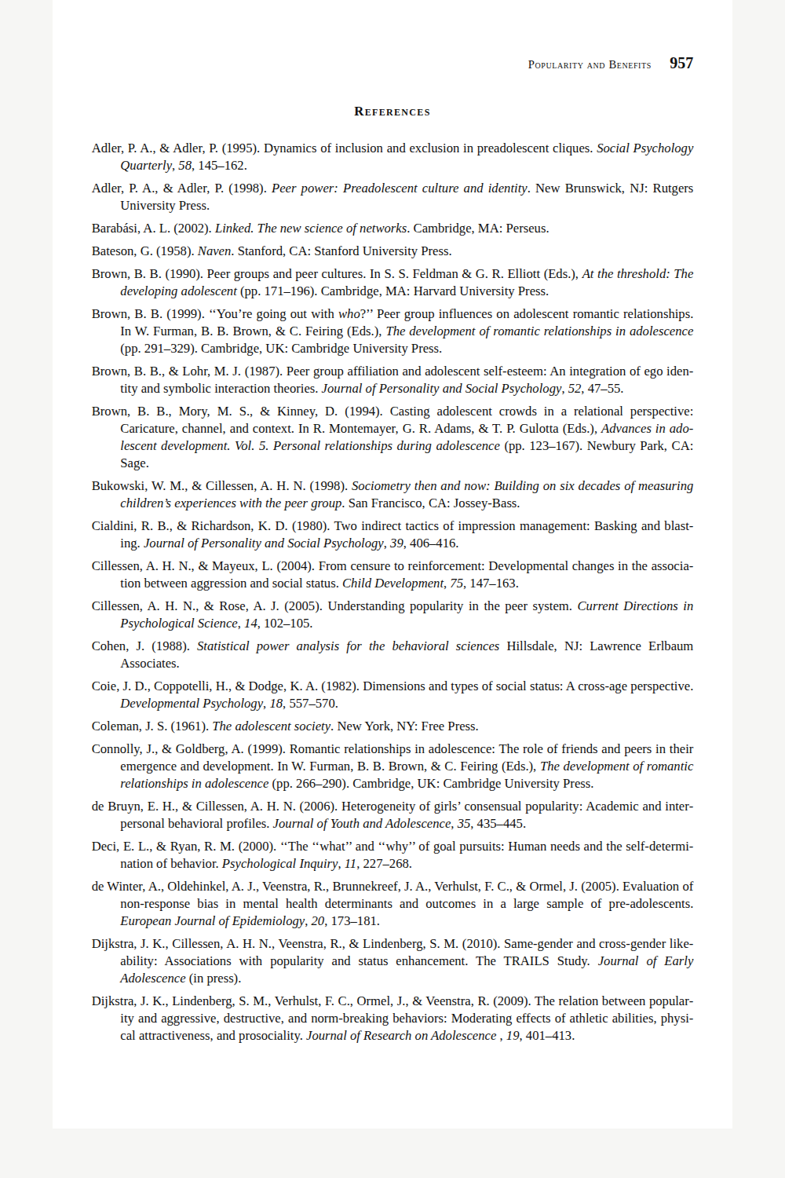Popularity and Benefits 957
References
Adler, P. A., & Adler, P. (1995). Dynamics of inclusion and exclusion in preadolescent cliques. Social Psychology Quarterly, 58, 145–162.
Adler, P. A., & Adler, P. (1998). Peer power: Preadolescent culture and identity. New Brunswick, NJ: Rutgers University Press.
Barabási, A. L. (2002). Linked. The new science of networks. Cambridge, MA: Perseus.
Bateson, G. (1958). Naven. Stanford, CA: Stanford University Press.
Brown, B. B. (1990). Peer groups and peer cultures. In S. S. Feldman & G. R. Elliott (Eds.), At the threshold: The developing adolescent (pp. 171–196). Cambridge, MA: Harvard University Press.
Brown, B. B. (1999). ‘‘You’re going out with who?’’ Peer group influences on adolescent romantic relationships. In W. Furman, B. B. Brown, & C. Feiring (Eds.), The development of romantic relationships in adolescence (pp. 291–329). Cambridge, UK: Cambridge University Press.
Brown, B. B., & Lohr, M. J. (1987). Peer group affiliation and adolescent self-esteem: An integration of ego identity and symbolic interaction theories. Journal of Personality and Social Psychology, 52, 47–55.
Brown, B. B., Mory, M. S., & Kinney, D. (1994). Casting adolescent crowds in a relational perspective: Caricature, channel, and context. In R. Montemayer, G. R. Adams, & T. P. Gulotta (Eds.), Advances in adolescent development. Vol. 5. Personal relationships during adolescence (pp. 123–167). Newbury Park, CA: Sage.
Bukowski, W. M., & Cillessen, A. H. N. (1998). Sociometry then and now: Building on six decades of measuring children’s experiences with the peer group. San Francisco, CA: Jossey-Bass.
Cialdini, R. B., & Richardson, K. D. (1980). Two indirect tactics of impression management: Basking and blasting. Journal of Personality and Social Psychology, 39, 406–416.
Cillessen, A. H. N., & Mayeux, L. (2004). From censure to reinforcement: Developmental changes in the association between aggression and social status. Child Development, 75, 147–163.
Cillessen, A. H. N., & Rose, A. J. (2005). Understanding popularity in the peer system. Current Directions in Psychological Science, 14, 102–105.
Cohen, J. (1988). Statistical power analysis for the behavioral sciences Hillsdale, NJ: Lawrence Erlbaum Associates.
Coie, J. D., Coppotelli, H., & Dodge, K. A. (1982). Dimensions and types of social status: A cross-age perspective. Developmental Psychology, 18, 557–570.
Coleman, J. S. (1961). The adolescent society. New York, NY: Free Press.
Connolly, J., & Goldberg, A. (1999). Romantic relationships in adolescence: The role of friends and peers in their emergence and development. In W. Furman, B. B. Brown, & C. Feiring (Eds.), The development of romantic relationships in adolescence (pp. 266–290). Cambridge, UK: Cambridge University Press.
de Bruyn, E. H., & Cillessen, A. H. N. (2006). Heterogeneity of girls’ consensual popularity: Academic and interpersonal behavioral profiles. Journal of Youth and Adolescence, 35, 435–445.
Deci, E. L., & Ryan, R. M. (2000). ‘‘The ‘‘what’’ and ‘‘why’’ of goal pursuits: Human needs and the self-determination of behavior. Psychological Inquiry, 11, 227–268.
de Winter, A., Oldehinkel, A. J., Veenstra, R., Brunnekreef, J. A., Verhulst, F. C., & Ormel, J. (2005). Evaluation of non-response bias in mental health determinants and outcomes in a large sample of pre-adolescents. European Journal of Epidemiology, 20, 173–181.
Dijkstra, J. K., Cillessen, A. H. N., Veenstra, R., & Lindenberg, S. M. (2010). Same-gender and cross-gender likeability: Associations with popularity and status enhancement. The TRAILS Study. Journal of Early Adolescence (in press).
Dijkstra, J. K., Lindenberg, S. M., Verhulst, F. C., Ormel, J., & Veenstra, R. (2009). The relation between popularity and aggressive, destructive, and norm-breaking behaviors: Moderating effects of athletic abilities, physical attractiveness, and prosociality. Journal of Research on Adolescence , 19, 401–413.